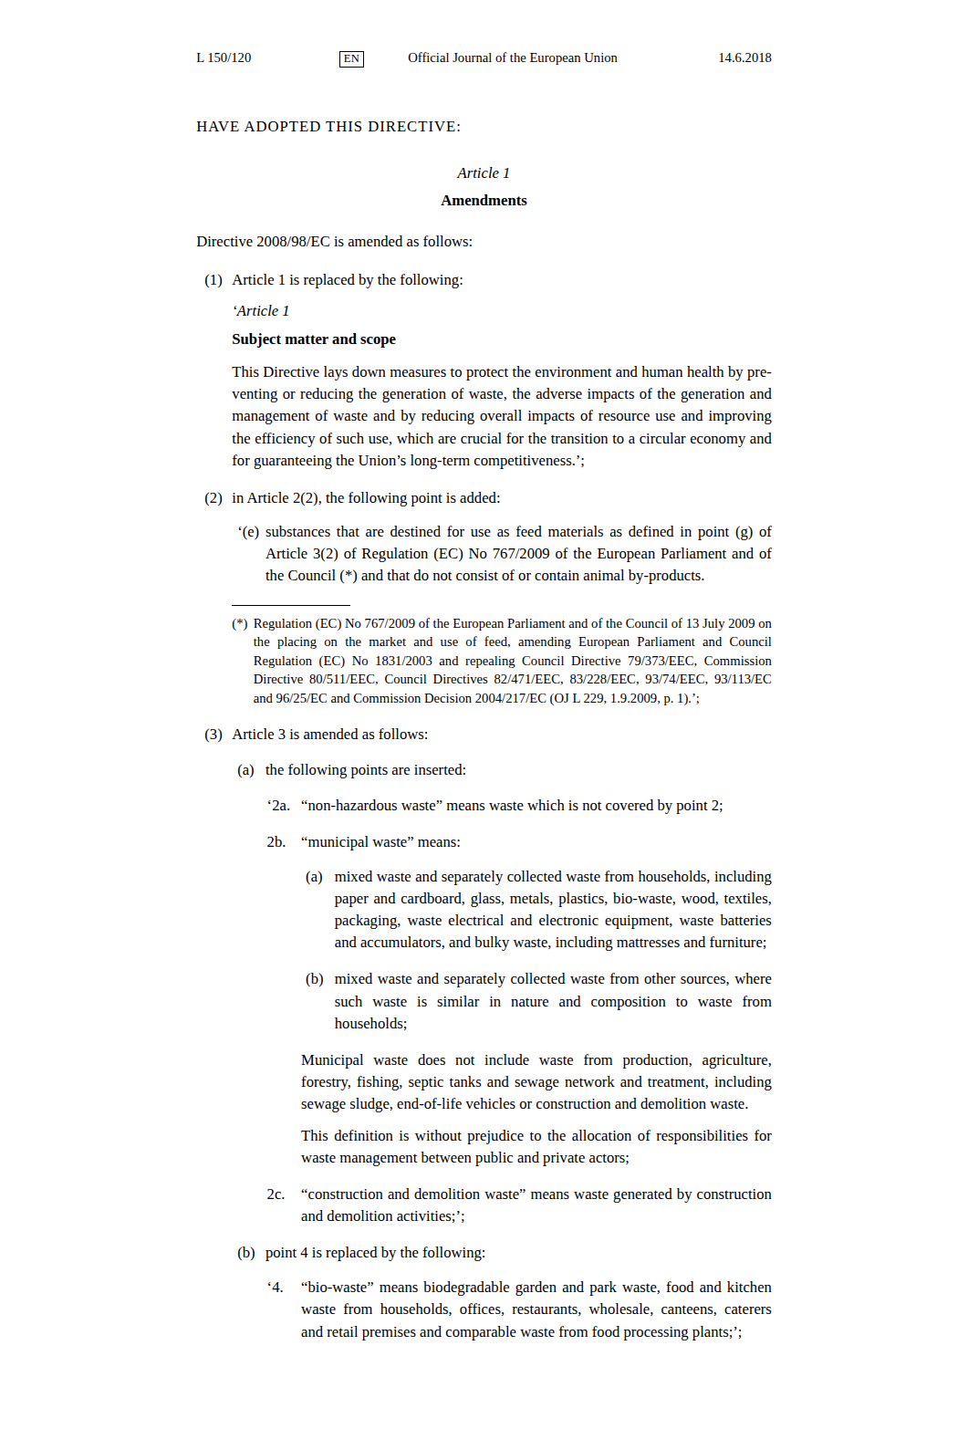L 150/120
EN
Official Journal of the European Union
14.6.2018
HAVE ADOPTED THIS DIRECTIVE:
Article 1
Amendments
Directive 2008/98/EC is amended as follows:
(1)
Article 1 is replaced by the following:
‘Article 1
Subject matter and scope
This Directive lays down measures to protect the environment and human health by preventing or reducing the generation of waste, the adverse impacts of the generation and management of waste and by reducing overall impacts of resource use and improving the efficiency of such use, which are crucial for the transition to a circular economy and for guaranteeing the Union’s long-term competitiveness.’;
(2)
in Article 2(2), the following point is added:
‘(e)
substances that are destined for use as feed materials as defined in point (g) of Article 3(2) of Regulation (EC) No 767/2009 of the European Parliament and of the Council (*) and that do not consist of or contain animal by-products.
(*) Regulation (EC) No 767/2009 of the European Parliament and of the Council of 13 July 2009 on the placing on the market and use of feed, amending European Parliament and Council Regulation (EC) No 1831/2003 and repealing Council Directive 79/373/EEC, Commission Directive 80/511/EEC, Council Directives 82/471/EEC, 83/228/EEC, 93/74/EEC, 93/113/EC and 96/25/EC and Commission Decision 2004/217/EC (OJ L 229, 1.9.2009, p. 1).’;
(3)
Article 3 is amended as follows:
(a)
the following points are inserted:
‘2a.
“non-hazardous waste” means waste which is not covered by point 2;
2b.
“municipal waste” means:
(a)
mixed waste and separately collected waste from households, including paper and cardboard, glass, metals, plastics, bio-waste, wood, textiles, packaging, waste electrical and electronic equipment, waste batteries and accumulators, and bulky waste, including mattresses and furniture;
(b)
mixed waste and separately collected waste from other sources, where such waste is similar in nature and composition to waste from households;
Municipal waste does not include waste from production, agriculture, forestry, fishing, septic tanks and sewage network and treatment, including sewage sludge, end-of-life vehicles or construction and demolition waste.
This definition is without prejudice to the allocation of responsibilities for waste management between public and private actors;
2c.
“construction and demolition waste” means waste generated by construction and demolition activities;’;
(b)
point 4 is replaced by the following:
‘4.
“bio-waste” means biodegradable garden and park waste, food and kitchen waste from households, offices, restaurants, wholesale, canteens, caterers and retail premises and comparable waste from food processing plants;’;